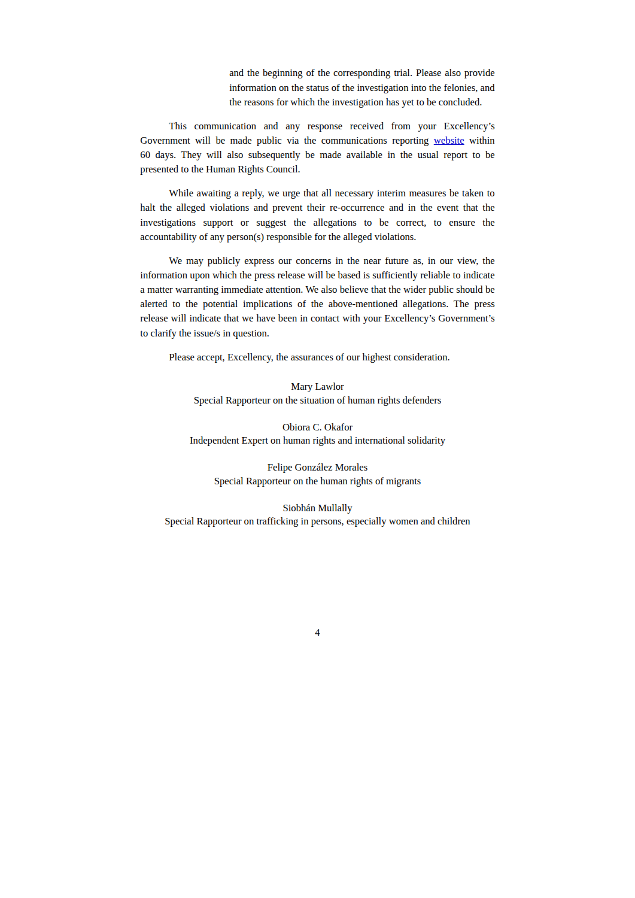and the beginning of the corresponding trial. Please also provide information on the status of the investigation into the felonies, and the reasons for which the investigation has yet to be concluded.
This communication and any response received from your Excellency’s Government will be made public via the communications reporting website within 60 days. They will also subsequently be made available in the usual report to be presented to the Human Rights Council.
While awaiting a reply, we urge that all necessary interim measures be taken to halt the alleged violations and prevent their re-occurrence and in the event that the investigations support or suggest the allegations to be correct, to ensure the accountability of any person(s) responsible for the alleged violations.
We may publicly express our concerns in the near future as, in our view, the information upon which the press release will be based is sufficiently reliable to indicate a matter warranting immediate attention. We also believe that the wider public should be alerted to the potential implications of the above-mentioned allegations. The press release will indicate that we have been in contact with your Excellency’s Government’s to clarify the issue/s in question.
Please accept, Excellency, the assurances of our highest consideration.
Mary Lawlor
Special Rapporteur on the situation of human rights defenders
Obiora C. Okafor
Independent Expert on human rights and international solidarity
Felipe González Morales
Special Rapporteur on the human rights of migrants
Siobhán Mullally
Special Rapporteur on trafficking in persons, especially women and children
4